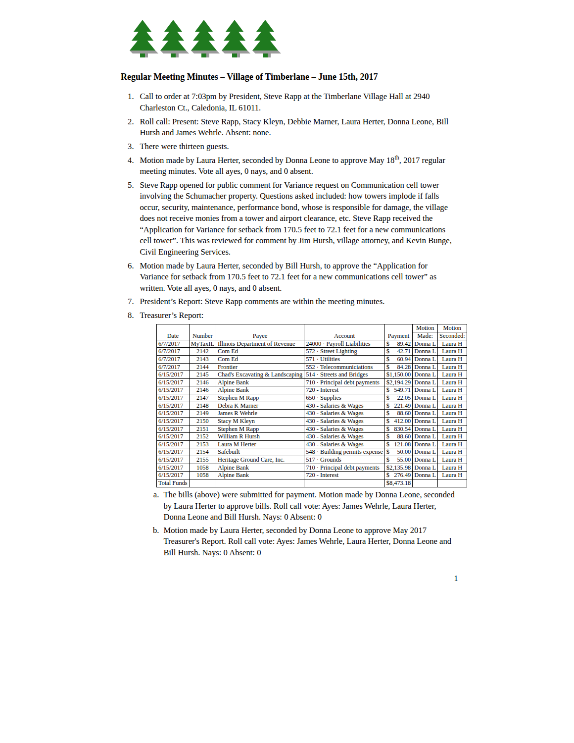Regular Meeting Minutes – Village of Timberlane – June 15th, 2017
Call to order at 7:03pm by President, Steve Rapp at the Timberlane Village Hall at 2940 Charleston Ct., Caledonia, IL 61011.
Roll call: Present: Steve Rapp, Stacy Kleyn, Debbie Marner, Laura Herter, Donna Leone, Bill Hursh and James Wehrle. Absent: none.
There were thirteen guests.
Motion made by Laura Herter, seconded by Donna Leone to approve May 18th, 2017 regular meeting minutes. Vote all ayes, 0 nays, and 0 absent.
Steve Rapp opened for public comment for Variance request on Communication cell tower involving the Schumacher property. Questions asked included: how towers implode if falls occur, security, maintenance, performance bond, whose is responsible for damage, the village does not receive monies from a tower and airport clearance, etc. Steve Rapp received the “Application for Variance for setback from 170.5 feet to 72.1 feet for a new communications cell tower”. This was reviewed for comment by Jim Hursh, village attorney, and Kevin Bunge, Civil Engineering Services.
Motion made by Laura Herter, seconded by Bill Hursh, to approve the “Application for Variance for setback from 170.5 feet to 72.1 feet for a new communications cell tower” as written. Vote all ayes, 0 nays, and 0 absent.
President’s Report: Steve Rapp comments are within the meeting minutes.
Treasurer’s Report:
| Date | Number | Payee | Account | Payment | Motion | Motion |
| --- | --- | --- | --- | --- | --- | --- |
| Made: | Seconded: |
| 6/7/2017 | MyTaxIL | Illinois Department of Revenue | 24000 · Payroll Liabilities | $ 89.42 | Donna L | Laura H |
| 6/7/2017 | 2142 | Com Ed | 572 · Street Lighting | $ 42.71 | Donna L | Laura H |
| 6/7/2017 | 2143 | Com Ed | 571 · Utilities | $ 60.94 | Donna L | Laura H |
| 6/7/2017 | 2144 | Frontier | 552 · Telecommuniciations | $ 84.28 | Donna L | Laura H |
| 6/15/2017 | 2145 | Chad's Excavating & Landscaping | 514 · Streets and Bridges | $1,150.00 | Donna L | Laura H |
| 6/15/2017 | 2146 | Alpine Bank | 710 · Principal debt payments | $2,194.29 | Donna L | Laura H |
| 6/15/2017 | 2146 | Alpine Bank | 720 - Interest | $ 549.71 | Donna L | Laura H |
| 6/15/2017 | 2147 | Stephen M Rapp | 650 · Supplies | $ 22.05 | Donna L | Laura H |
| 6/15/2017 | 2148 | Debra K Marner | 430 - Salaries & Wages | $ 221.49 | Donna L | Laura H |
| 6/15/2017 | 2149 | James R Wehrle | 430 - Salaries & Wages | $ 88.60 | Donna L | Laura H |
| 6/15/2017 | 2150 | Stacy M Kleyn | 430 - Salaries & Wages | $ 412.00 | Donna L | Laura H |
| 6/15/2017 | 2151 | Stephen M Rapp | 430 - Salaries & Wages | $ 830.54 | Donna L | Laura H |
| 6/15/2017 | 2152 | William R Hursh | 430 - Salaries & Wages | $ 88.60 | Donna L | Laura H |
| 6/15/2017 | 2153 | Laura M Herter | 430 - Salaries & Wages | $ 121.08 | Donna L | Laura H |
| 6/15/2017 | 2154 | Safebuilt | 548 · Building permits expense | $ 50.00 | Donna L | Laura H |
| 6/15/2017 | 2155 | Heritage Ground Care, Inc. | 517 · Grounds | $ 55.00 | Donna L | Laura H |
| 6/15/2017 | 1058 | Alpine Bank | 710 · Principal debt payments | $2,135.98 | Donna L | Laura H |
| 6/15/2017 | 1058 | Alpine Bank | 720 - Interest | $ 276.49 | Donna L | Laura H |
| Total Funds | | | | $8,473.18 | | |
The bills (above) were submitted for payment. Motion made by Donna Leone, seconded by Laura Herter to approve bills. Roll call vote: Ayes: James Wehrle, Laura Herter, Donna Leone and Bill Hursh. Nays: 0 Absent: 0
Motion made by Laura Herter, seconded by Donna Leone to approve May 2017 Treasurer's Report. Roll call vote: Ayes: James Wehrle, Laura Herter, Donna Leone and Bill Hursh. Nays: 0 Absent: 0
1